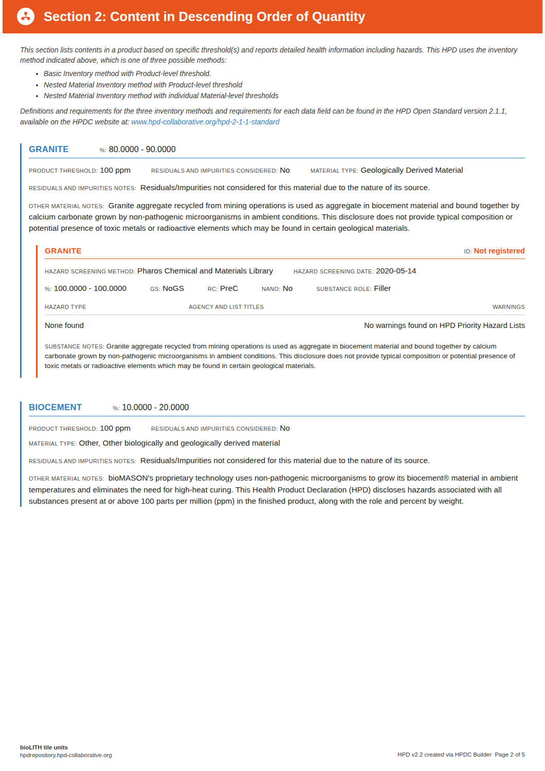Section 2: Content in Descending Order of Quantity
This section lists contents in a product based on specific threshold(s) and reports detailed health information including hazards. This HPD uses the inventory method indicated above, which is one of three possible methods:
Basic Inventory method with Product-level threshold.
Nested Material Inventory method with Product-level threshold
Nested Material Inventory method with individual Material-level thresholds
Definitions and requirements for the three inventory methods and requirements for each data field can be found in the HPD Open Standard version 2.1.1, available on the HPDC website at: www.hpd-collaborative.org/hpd-2-1-1-standard
GRANITE %: 80.0000 - 90.0000
PRODUCT THRESHOLD: 100 ppm RESIDUALS AND IMPURITIES CONSIDERED: No MATERIAL TYPE: Geologically Derived Material
RESIDUALS AND IMPURITIES NOTES: Residuals/Impurities not considered for this material due to the nature of its source.
OTHER MATERIAL NOTES: Granite aggregate recycled from mining operations is used as aggregate in biocement material and bound together by calcium carbonate grown by non-pathogenic microorganisms in ambient conditions. This disclosure does not provide typical composition or potential presence of toxic metals or radioactive elements which may be found in certain geological materials.
GRANITE ID: Not registered
HAZARD SCREENING METHOD: Pharos Chemical and Materials Library HAZARD SCREENING DATE: 2020-05-14
%: 100.0000 - 100.0000 GS: NoGS RC: PreC NANO: No SUBSTANCE ROLE: Filler
| Hazard type | Agency and list titles | Warnings |
| --- | --- | --- |
| None found | | No warnings found on HPD Priority Hazard Lists |
SUBSTANCE NOTES: Granite aggregate recycled from mining operations is used as aggregate in biocement material and bound together by calcium carbonate grown by non-pathogenic microorganisms in ambient conditions. This disclosure does not provide typical composition or potential presence of toxic metals or radioactive elements which may be found in certain geological materials.
BIOCEMENT %: 10.0000 - 20.0000
PRODUCT THRESHOLD: 100 ppm RESIDUALS AND IMPURITIES CONSIDERED: No MATERIAL TYPE: Other, Other biologically and geologically derived material
RESIDUALS AND IMPURITIES NOTES: Residuals/Impurities not considered for this material due to the nature of its source.
OTHER MATERIAL NOTES: bioMASON's proprietary technology uses non-pathogenic microorganisms to grow its biocement® material in ambient temperatures and eliminates the need for high-heat curing. This Health Product Declaration (HPD) discloses hazards associated with all substances present at or above 100 parts per million (ppm) in the finished product, along with the role and percent by weight.
bioLITH tile units
hpdrepository.hpd-collaborative.org
HPD v2.2 created via HPDC Builder Page 2 of 5